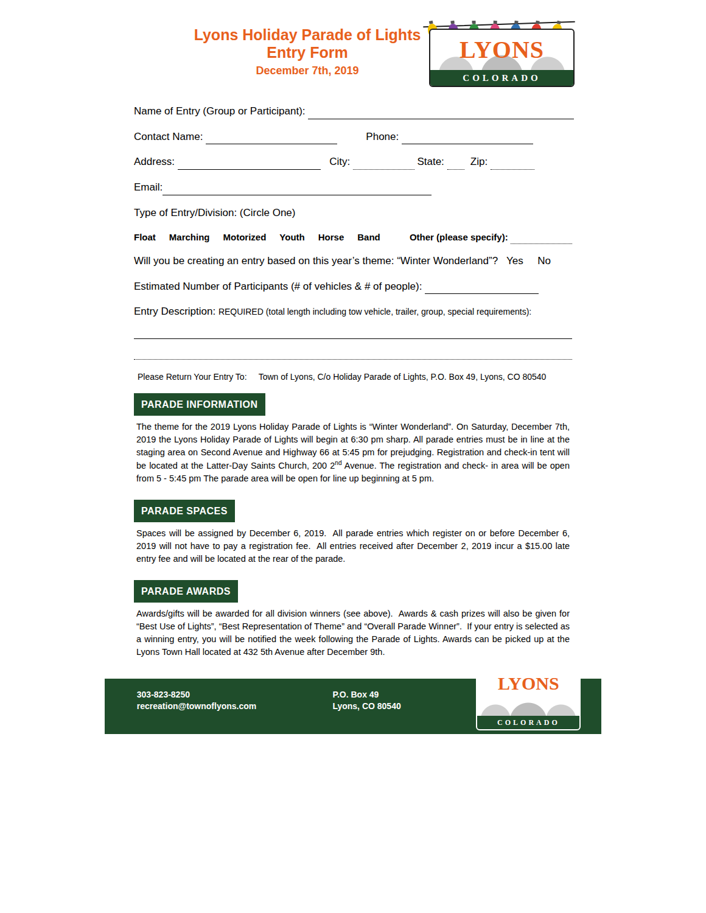LYONS
COLORADO
Lyons Holiday Parade of Lights
Entry Form
December 7th, 2019
Name of Entry (Group or Participant):
Contact Name: Phone:
Address: City: State: Zip:
Email:
Type of Entry/Division: (Circle One)
Float Marching Motorized Youth Horse Band Other (please specify):
Will you be creating an entry based on this year’s theme: “Winter Wonderland”? Yes No
Estimated Number of Participants (# of vehicles & # of people):
Entry Description: REQUIRED (total length including tow vehicle, trailer, group, special requirements):
Please Return Your Entry To: Town of Lyons, C/o Holiday Parade of Lights, P.O. Box 49, Lyons, CO 80540
PARADE INFORMATION
The theme for the 2019 Lyons Holiday Parade of Lights is “Winter Wonderland”. On Saturday, December 7th, 2019 the Lyons Holiday Parade of Lights will begin at 6:30 pm sharp. All parade entries must be in line at the staging area on Second Avenue and Highway 66 at 5:45 pm for prejudging. Registration and check-in tent will be located at the Latter-Day Saints Church, 200 2nd Avenue. The registration and check- in area will be open from 5 - 5:45 pm The parade area will be open for line up beginning at 5 pm.
PARADE SPACES
Spaces will be assigned by December 6, 2019. All parade entries which register on or before December 6, 2019 will not have to pay a registration fee. All entries received after December 2, 2019 incur a $15.00 late entry fee and will be located at the rear of the parade.
PARADE AWARDS
Awards/gifts will be awarded for all division winners (see above). Awards & cash prizes will also be given for “Best Use of Lights”, “Best Representation of Theme” and “Overall Parade Winner”. If your entry is selected as a winning entry, you will be notified the week following the Parade of Lights. Awards can be picked up at the Lyons Town Hall located at 432 5th Avenue after December 9th.
303-823-8250
recreation@townoflyons.com
P.O. Box 49
Lyons, CO 80540
LYONS
COLORADO